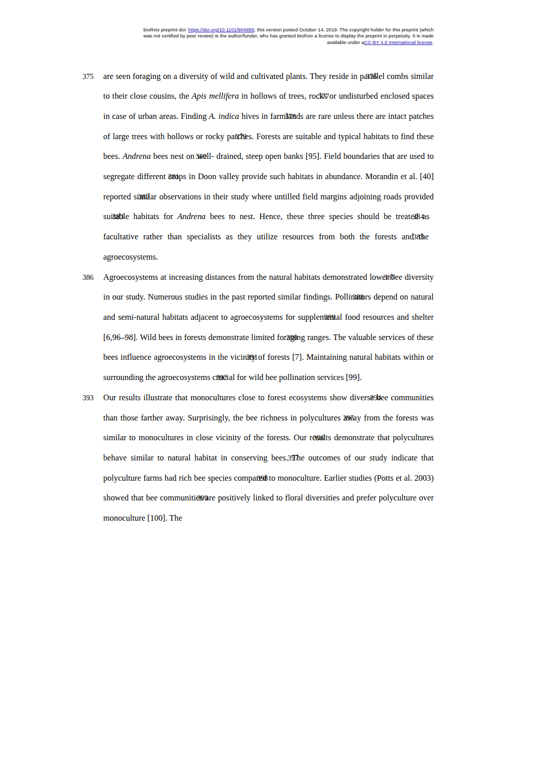bioRxiv preprint doi: https://doi.org/10.1101/804856; this version posted October 14, 2019. The copyright holder for this preprint (which was not certified by peer review) is the author/funder, who has granted bioRxiv a license to display the preprint in perpetuity. It is made available under aCC-BY 4.0 International license.
375are seen foraging on a diversity of wild and cultivated plants. They reside in parallel 376combs similar to their close cousins, the Apis mellifera in hollows of trees, rocks or 377undisturbed enclosed spaces in case of urban areas. Finding A. indica hives in farmlands 378are rare unless there are intact patches of large trees with hollows or rocky patches. 379 Forests are suitable and typical habitats to find these bees. Andrena bees nest on well- 380drained, steep open banks [95]. Field boundaries that are used to segregate different crops 381in Doon valley provide such habitats in abundance. Morandin et al. [40] reported similar 382observations in their study where untilled field margins adjoining roads provided suitable 383habitats for Andrena bees to nest. Hence, these three species should be treated as 384facultative rather than specialists as they utilize resources from both the forests and the 385agroecosystems.
386 Agroecosystems at increasing distances from the natural habitats demonstrated lower bee 387diversity in our study. Numerous studies in the past reported similar findings. Pollinators 388depend on natural and semi-natural habitats adjacent to agroecosystems for supplemental 389food resources and shelter [6,96–98]. Wild bees in forests demonstrate limited foraging 390ranges. The valuable services of these bees influence agroecosystems in the vicinity of 391forests [7]. Maintaining natural habitats within or surrounding the agroecosystems crucial 392for wild bee pollination services [99].
393 Our results illustrate that monocultures close to forest ecosystems show diverse bee 394communities than those farther away. Surprisingly, the bee richness in polycultures away 395from the forests was similar to monocultures in close vicinity of the forests. Our results 396demonstrate that polycultures behave similar to natural habitat in conserving bees. The 397outcomes of our study indicate that polyculture farms had rich bee species compared to 398monoculture. Earlier studies (Potts et al. 2003) showed that bee communities are 399positively linked to floral diversities and prefer polyculture over monoculture [100]. The